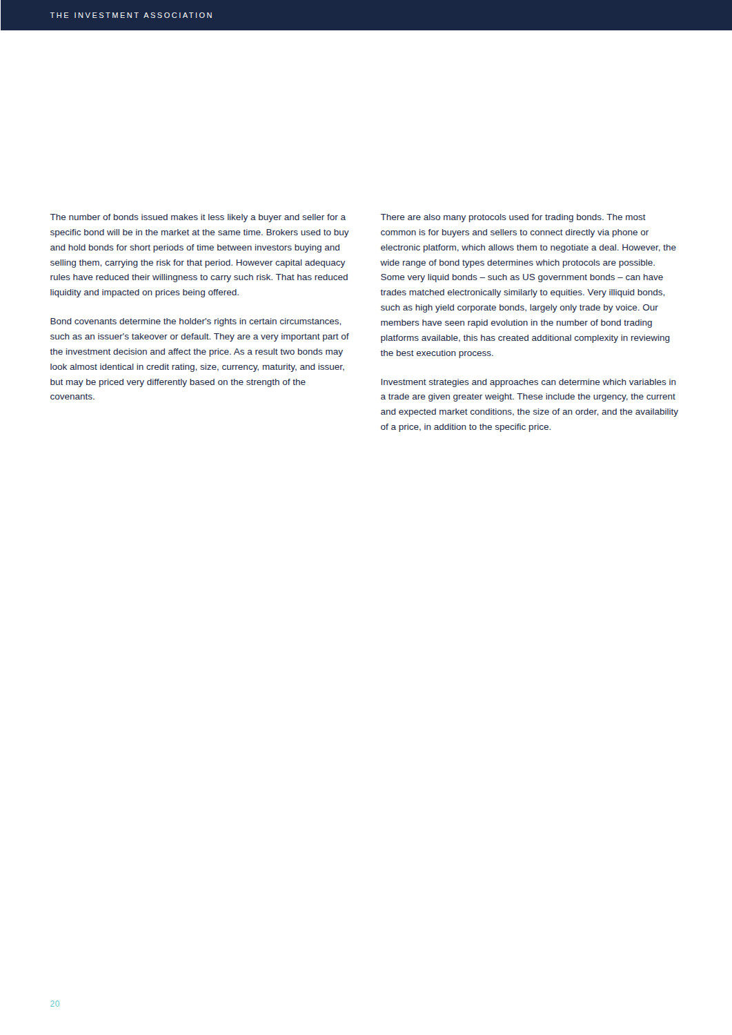The Investment Association
The number of bonds issued makes it less likely a buyer and seller for a specific bond will be in the market at the same time. Brokers used to buy and hold bonds for short periods of time between investors buying and selling them, carrying the risk for that period. However capital adequacy rules have reduced their willingness to carry such risk. That has reduced liquidity and impacted on prices being offered.
Bond covenants determine the holder's rights in certain circumstances, such as an issuer's takeover or default. They are a very important part of the investment decision and affect the price. As a result two bonds may look almost identical in credit rating, size, currency, maturity, and issuer, but may be priced very differently based on the strength of the covenants.
There are also many protocols used for trading bonds. The most common is for buyers and sellers to connect directly via phone or electronic platform, which allows them to negotiate a deal. However, the wide range of bond types determines which protocols are possible. Some very liquid bonds – such as US government bonds – can have trades matched electronically similarly to equities. Very illiquid bonds, such as high yield corporate bonds, largely only trade by voice. Our members have seen rapid evolution in the number of bond trading platforms available, this has created additional complexity in reviewing the best execution process.
Investment strategies and approaches can determine which variables in a trade are given greater weight. These include the urgency, the current and expected market conditions, the size of an order, and the availability of a price, in addition to the specific price.
20